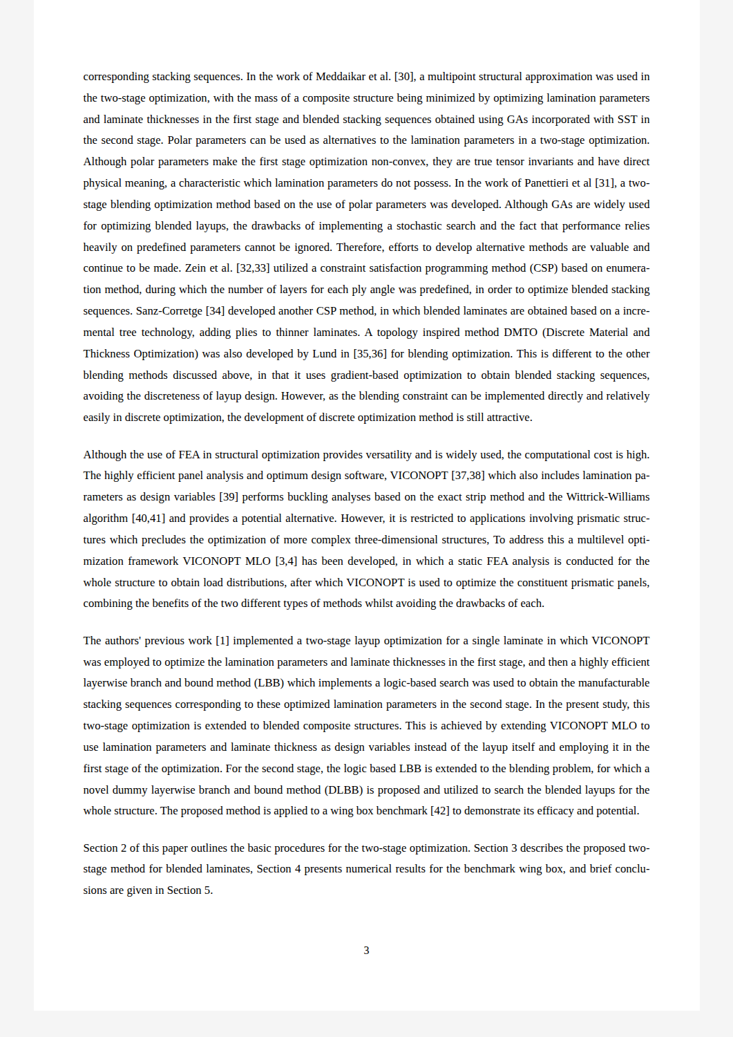corresponding stacking sequences. In the work of Meddaikar et al. [30], a multipoint structural approximation was used in the two-stage optimization, with the mass of a composite structure being minimized by optimizing lamination parameters and laminate thicknesses in the first stage and blended stacking sequences obtained using GAs incorporated with SST in the second stage. Polar parameters can be used as alternatives to the lamination parameters in a two-stage optimization. Although polar parameters make the first stage optimization non-convex, they are true tensor invariants and have direct physical meaning, a characteristic which lamination parameters do not possess. In the work of Panettieri et al [31], a two-stage blending optimization method based on the use of polar parameters was developed. Although GAs are widely used for optimizing blended layups, the drawbacks of implementing a stochastic search and the fact that performance relies heavily on predefined parameters cannot be ignored. Therefore, efforts to develop alternative methods are valuable and continue to be made. Zein et al. [32,33] utilized a constraint satisfaction programming method (CSP) based on enumeration method, during which the number of layers for each ply angle was predefined, in order to optimize blended stacking sequences. Sanz-Corretge [34] developed another CSP method, in which blended laminates are obtained based on a incremental tree technology, adding plies to thinner laminates. A topology inspired method DMTO (Discrete Material and Thickness Optimization) was also developed by Lund in [35,36] for blending optimization. This is different to the other blending methods discussed above, in that it uses gradient-based optimization to obtain blended stacking sequences, avoiding the discreteness of layup design. However, as the blending constraint can be implemented directly and relatively easily in discrete optimization, the development of discrete optimization method is still attractive.
Although the use of FEA in structural optimization provides versatility and is widely used, the computational cost is high. The highly efficient panel analysis and optimum design software, VICONOPT [37,38] which also includes lamination parameters as design variables [39] performs buckling analyses based on the exact strip method and the Wittrick-Williams algorithm [40,41] and provides a potential alternative. However, it is restricted to applications involving prismatic structures which precludes the optimization of more complex three-dimensional structures, To address this a multilevel optimization framework VICONOPT MLO [3,4] has been developed, in which a static FEA analysis is conducted for the whole structure to obtain load distributions, after which VICONOPT is used to optimize the constituent prismatic panels, combining the benefits of the two different types of methods whilst avoiding the drawbacks of each.
The authors' previous work [1] implemented a two-stage layup optimization for a single laminate in which VICONOPT was employed to optimize the lamination parameters and laminate thicknesses in the first stage, and then a highly efficient layerwise branch and bound method (LBB) which implements a logic-based search was used to obtain the manufacturable stacking sequences corresponding to these optimized lamination parameters in the second stage. In the present study, this two-stage optimization is extended to blended composite structures. This is achieved by extending VICONOPT MLO to use lamination parameters and laminate thickness as design variables instead of the layup itself and employing it in the first stage of the optimization. For the second stage, the logic based LBB is extended to the blending problem, for which a novel dummy layerwise branch and bound method (DLBB) is proposed and utilized to search the blended layups for the whole structure. The proposed method is applied to a wing box benchmark [42] to demonstrate its efficacy and potential.
Section 2 of this paper outlines the basic procedures for the two-stage optimization. Section 3 describes the proposed two-stage method for blended laminates, Section 4 presents numerical results for the benchmark wing box, and brief conclusions are given in Section 5.
3